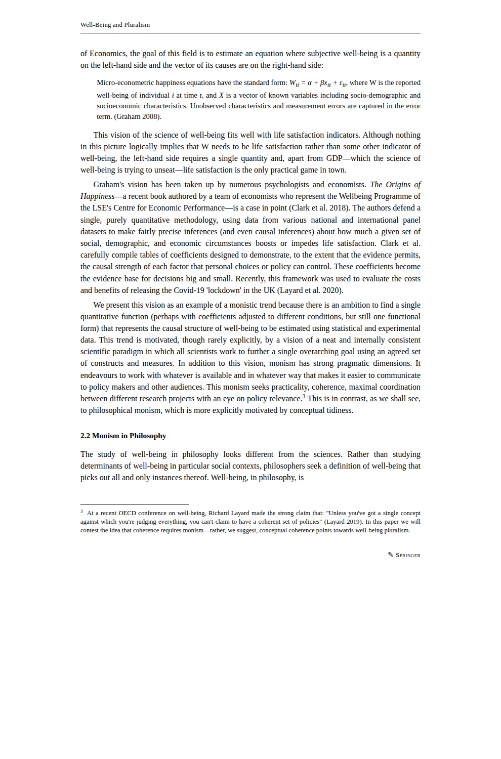Well-Being and Pluralism
of Economics, the goal of this field is to estimate an equation where subjective well-being is a quantity on the left-hand side and the vector of its causes are on the right-hand side:
Micro-econometric happiness equations have the standard form: Wit = α + βxit + εit, where W is the reported well-being of individual i at time t, and X is a vector of known variables including socio-demographic and socioeconomic characteristics. Unobserved characteristics and measurement errors are captured in the error term. (Graham 2008).
This vision of the science of well-being fits well with life satisfaction indicators. Although nothing in this picture logically implies that W needs to be life satisfaction rather than some other indicator of well-being, the left-hand side requires a single quantity and, apart from GDP—which the science of well-being is trying to unseat—life satisfaction is the only practical game in town.
Graham's vision has been taken up by numerous psychologists and economists. The Origins of Happiness—a recent book authored by a team of economists who represent the Wellbeing Programme of the LSE's Centre for Economic Performance—is a case in point (Clark et al. 2018). The authors defend a single, purely quantitative methodology, using data from various national and international panel datasets to make fairly precise inferences (and even causal inferences) about how much a given set of social, demographic, and economic circumstances boosts or impedes life satisfaction. Clark et al. carefully compile tables of coefficients designed to demonstrate, to the extent that the evidence permits, the causal strength of each factor that personal choices or policy can control. These coefficients become the evidence base for decisions big and small. Recently, this framework was used to evaluate the costs and benefits of releasing the Covid-19 'lockdown' in the UK (Layard et al. 2020).
We present this vision as an example of a monistic trend because there is an ambition to find a single quantitative function (perhaps with coefficients adjusted to different conditions, but still one functional form) that represents the causal structure of well-being to be estimated using statistical and experimental data. This trend is motivated, though rarely explicitly, by a vision of a neat and internally consistent scientific paradigm in which all scientists work to further a single overarching goal using an agreed set of constructs and measures. In addition to this vision, monism has strong pragmatic dimensions. It endeavours to work with whatever is available and in whatever way that makes it easier to communicate to policy makers and other audiences. This monism seeks practicality, coherence, maximal coordination between different research projects with an eye on policy relevance.3 This is in contrast, as we shall see, to philosophical monism, which is more explicitly motivated by conceptual tidiness.
2.2 Monism in Philosophy
The study of well-being in philosophy looks different from the sciences. Rather than studying determinants of well-being in particular social contexts, philosophers seek a definition of well-being that picks out all and only instances thereof. Well-being, in philosophy, is
3 At a recent OECD conference on well-being, Richard Layard made the strong claim that: "Unless you've got a single concept against which you're judging everything, you can't claim to have a coherent set of policies" (Layard 2019). In this paper we will contest the idea that coherence requires monism—rather, we suggest, conceptual coherence points towards well-being pluralism.
✎Springer